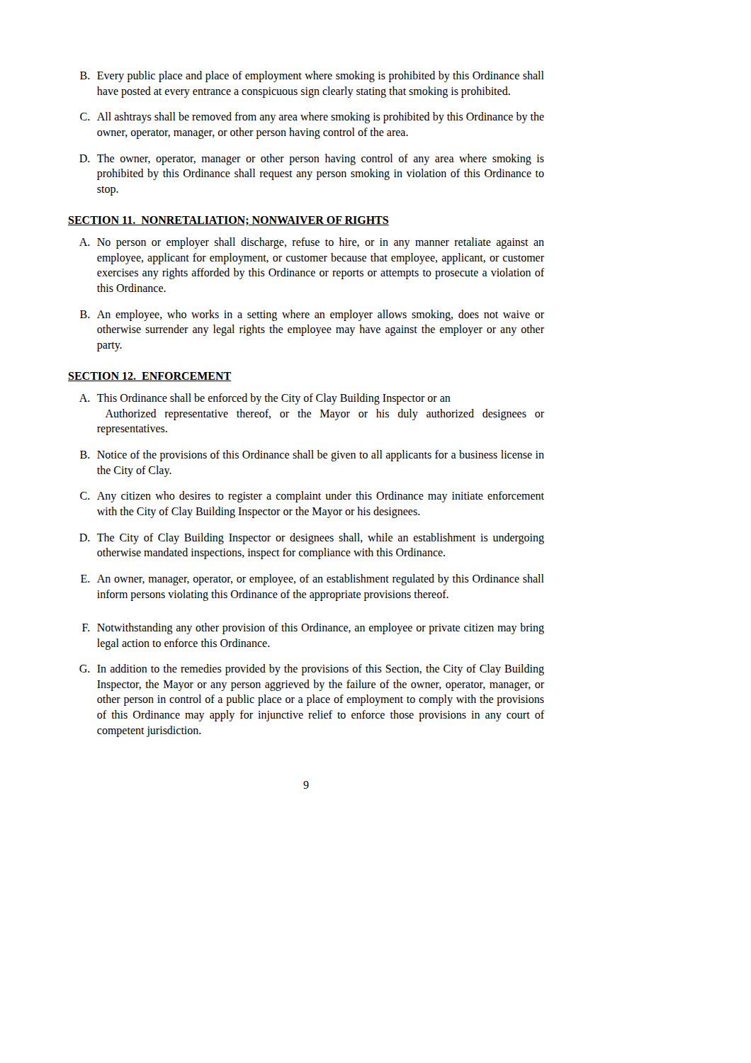Every public place and place of employment where smoking is prohibited by this Ordinance shall have posted at every entrance a conspicuous sign clearly stating that smoking is prohibited.
All ashtrays shall be removed from any area where smoking is prohibited by this Ordinance by the owner, operator, manager, or other person having control of the area.
The owner, operator, manager or other person having control of any area where smoking is prohibited by this Ordinance shall request any person smoking in violation of this Ordinance to stop.
SECTION 11. NONRETALIATION; NONWAIVER OF RIGHTS
No person or employer shall discharge, refuse to hire, or in any manner retaliate against an employee, applicant for employment, or customer because that employee, applicant, or customer exercises any rights afforded by this Ordinance or reports or attempts to prosecute a violation of this Ordinance.
An employee, who works in a setting where an employer allows smoking, does not waive or otherwise surrender any legal rights the employee may have against the employer or any other party.
SECTION 12. ENFORCEMENT
This Ordinance shall be enforced by the City of Clay Building Inspector or an
Authorized representative thereof, or the Mayor or his duly authorized designees or representatives.
Notice of the provisions of this Ordinance shall be given to all applicants for a business license in the City of Clay.
Any citizen who desires to register a complaint under this Ordinance may initiate enforcement with the City of Clay Building Inspector or the Mayor or his designees.
The City of Clay Building Inspector or designees shall, while an establishment is undergoing otherwise mandated inspections, inspect for compliance with this Ordinance.
An owner, manager, operator, or employee, of an establishment regulated by this Ordinance shall inform persons violating this Ordinance of the appropriate provisions thereof.
Notwithstanding any other provision of this Ordinance, an employee or private citizen may bring legal action to enforce this Ordinance.
In addition to the remedies provided by the provisions of this Section, the City of Clay Building Inspector, the Mayor or any person aggrieved by the failure of the owner, operator, manager, or other person in control of a public place or a place of employment to comply with the provisions of this Ordinance may apply for injunctive relief to enforce those provisions in any court of competent jurisdiction.
9